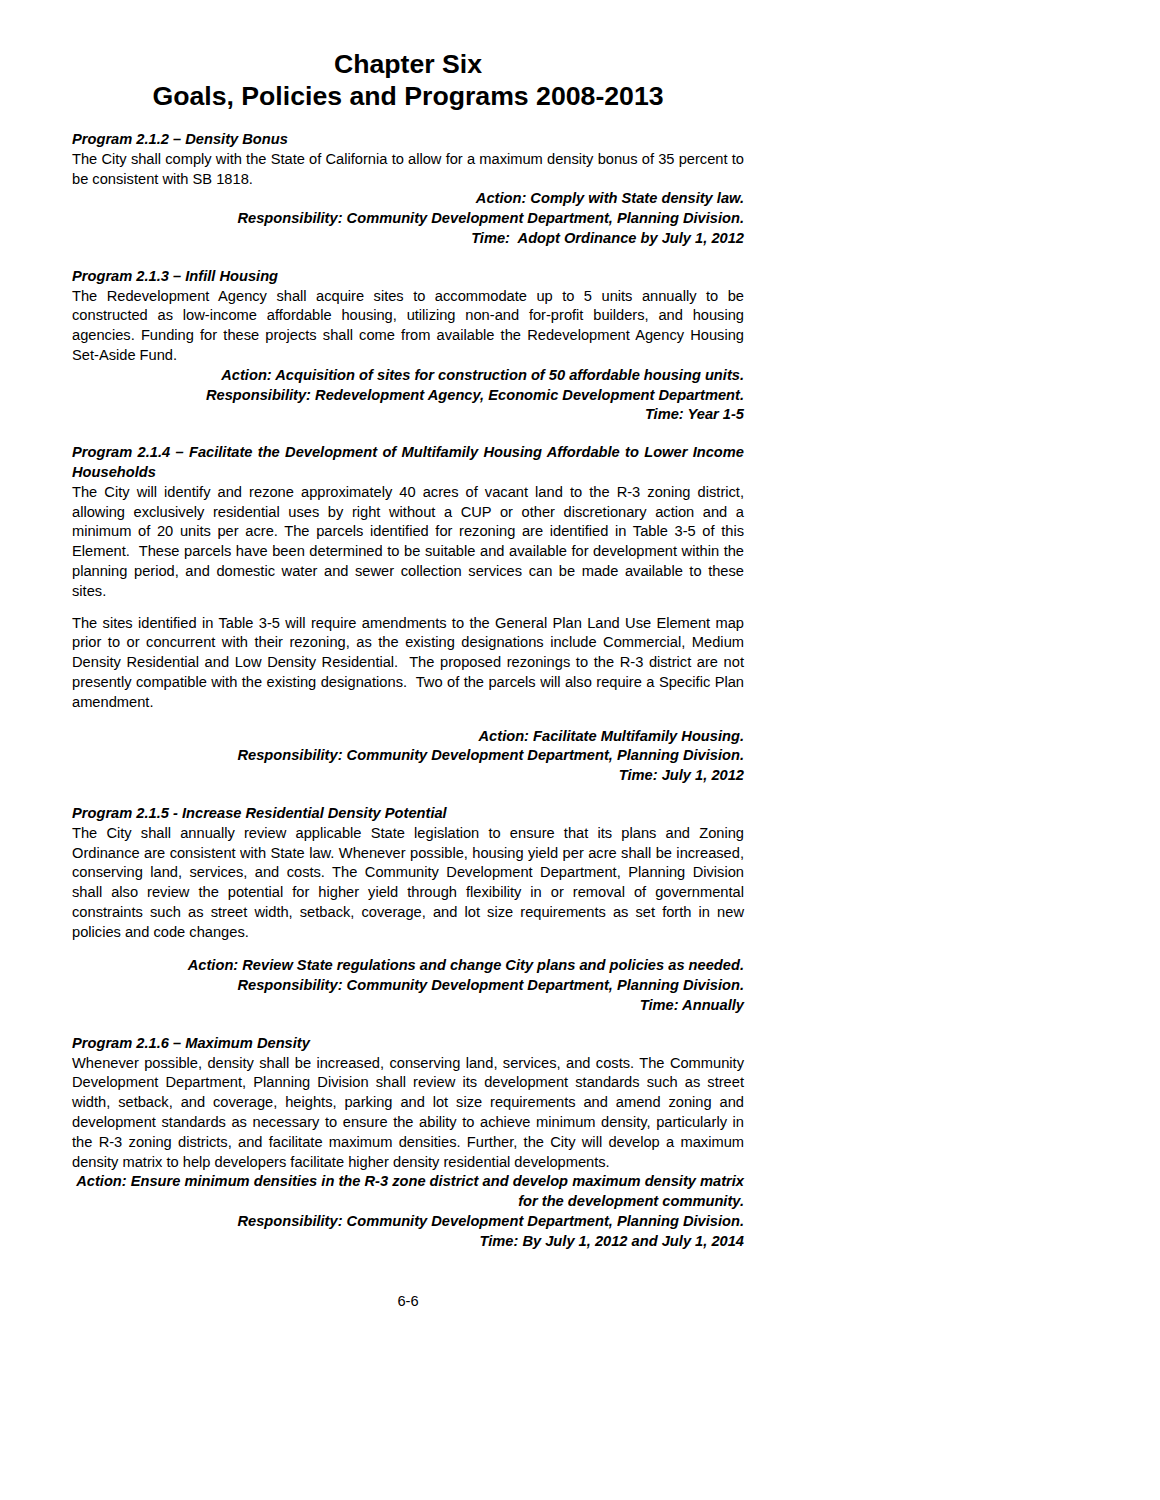Chapter SixGoals, Policies and Programs 2008-2013
Program 2.1.2 – Density Bonus
The City shall comply with the State of California to allow for a maximum density bonus of 35 percent to be consistent with SB 1818.
Action: Comply with State density law.
Responsibility: Community Development Department, Planning Division.
Time: Adopt Ordinance by July 1, 2012
Program 2.1.3 – Infill Housing
The Redevelopment Agency shall acquire sites to accommodate up to 5 units annually to be constructed as low-income affordable housing, utilizing non-and for-profit builders, and housing agencies. Funding for these projects shall come from available the Redevelopment Agency Housing Set-Aside Fund.
Action: Acquisition of sites for construction of 50 affordable housing units.
Responsibility: Redevelopment Agency, Economic Development Department.
Time: Year 1-5
Program 2.1.4 – Facilitate the Development of Multifamily Housing Affordable to Lower Income Households
The City will identify and rezone approximately 40 acres of vacant land to the R-3 zoning district, allowing exclusively residential uses by right without a CUP or other discretionary action and a minimum of 20 units per acre. The parcels identified for rezoning are identified in Table 3-5 of this Element. These parcels have been determined to be suitable and available for development within the planning period, and domestic water and sewer collection services can be made available to these sites.
The sites identified in Table 3-5 will require amendments to the General Plan Land Use Element map prior to or concurrent with their rezoning, as the existing designations include Commercial, Medium Density Residential and Low Density Residential. The proposed rezonings to the R-3 district are not presently compatible with the existing designations. Two of the parcels will also require a Specific Plan amendment.
Action: Facilitate Multifamily Housing.
Responsibility: Community Development Department, Planning Division.
Time: July 1, 2012
Program 2.1.5 - Increase Residential Density Potential
The City shall annually review applicable State legislation to ensure that its plans and Zoning Ordinance are consistent with State law. Whenever possible, housing yield per acre shall be increased, conserving land, services, and costs. The Community Development Department, Planning Division shall also review the potential for higher yield through flexibility in or removal of governmental constraints such as street width, setback, coverage, and lot size requirements as set forth in new policies and code changes.
Action: Review State regulations and change City plans and policies as needed.
Responsibility: Community Development Department, Planning Division.
Time: Annually
Program 2.1.6 – Maximum Density
Whenever possible, density shall be increased, conserving land, services, and costs. The Community Development Department, Planning Division shall review its development standards such as street width, setback, and coverage, heights, parking and lot size requirements and amend zoning and development standards as necessary to ensure the ability to achieve minimum density, particularly in the R-3 zoning districts, and facilitate maximum densities. Further, the City will develop a maximum density matrix to help developers facilitate higher density residential developments.
Action: Ensure minimum densities in the R-3 zone district and develop maximum density matrix for the development community.
Responsibility: Community Development Department, Planning Division.
Time: By July 1, 2012 and July 1, 2014
6-6